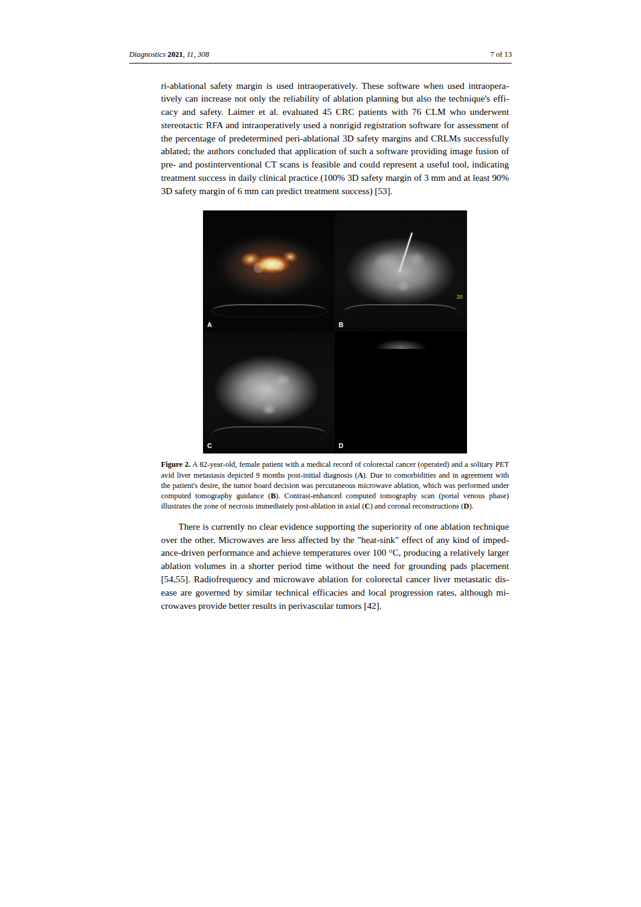Diagnostics 2021, 11, 308
7 of 13
ri-ablational safety margin is used intraoperatively. These software when used intraoperatively can increase not only the reliability of ablation planning but also the technique's efficacy and safety. Laimer et al. evaluated 45 CRC patients with 76 CLM who underwent stereotactic RFA and intraoperatively used a nonrigid registration software for assessment of the percentage of predetermined peri-ablational 3D safety margins and CRLMs successfully ablated; the authors concluded that application of such a software providing image fusion of pre- and postinterventional CT scans is feasible and could represent a useful tool, indicating treatment success in daily clinical practice (100% 3D safety margin of 3 mm and at least 90% 3D safety margin of 6 mm can predict treatment success) [53].
A
B 20
C
D
Figure 2. A 82-year-old, female patient with a medical record of colorectal cancer (operated) and a solitary PET avid liver metastasis depicted 9 months post-initial diagnosis (A). Due to comorbidities and in agreement with the patient's desire, the tumor board decision was percutaneous microwave ablation, which was performed under computed tomography guidance (B). Contrast-enhanced computed tomography scan (portal venous phase) illustrates the zone of necrosis immediately post-ablation in axial (C) and coronal reconstructions (D).
There is currently no clear evidence supporting the superiority of one ablation technique over the other. Microwaves are less affected by the "heat-sink" effect of any kind of impedance-driven performance and achieve temperatures over 100 °C, producing a relatively larger ablation volumes in a shorter period time without the need for grounding pads placement [54,55]. Radiofrequency and microwave ablation for colorectal cancer liver metastatic disease are governed by similar technical efficacies and local progression rates, although microwaves provide better results in perivascular tumors [42].